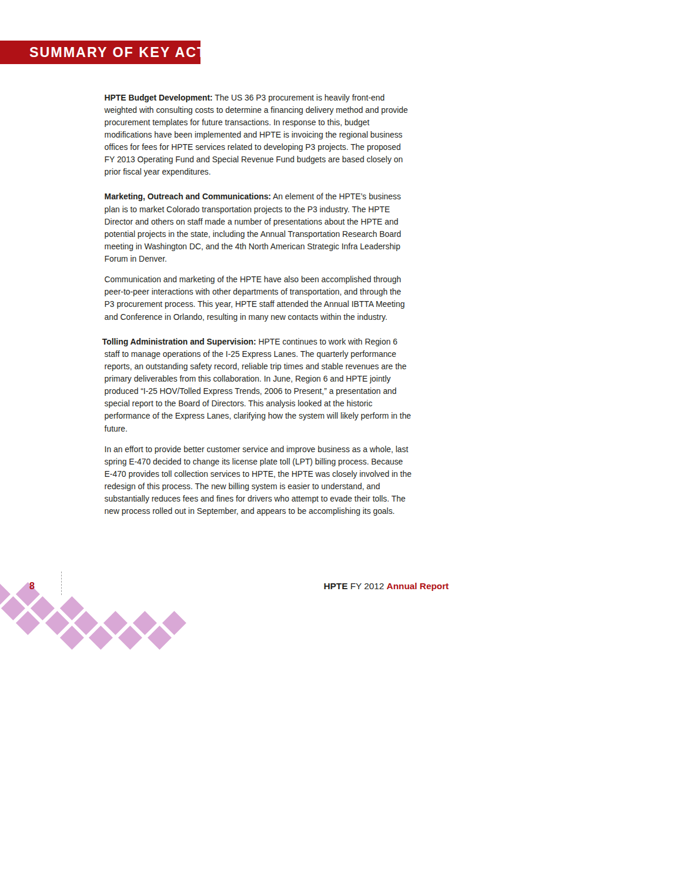Summary of Key Activities
HPTE Budget Development: The US 36 P3 procurement is heavily front-end weighted with consulting costs to determine a financing delivery method and provide procurement templates for future transactions. In response to this, budget modifications have been implemented and HPTE is invoicing the regional business offices for fees for HPTE services related to developing P3 projects. The proposed FY 2013 Operating Fund and Special Revenue Fund budgets are based closely on prior fiscal year expenditures.
Marketing, Outreach and Communications: An element of the HPTE’s business plan is to market Colorado transportation projects to the P3 industry. The HPTE Director and others on staff made a number of presentations about the HPTE and potential projects in the state, including the Annual Transportation Research Board meeting in Washington DC, and the 4th North American Strategic Infra Leadership Forum in Denver.
Communication and marketing of the HPTE have also been accomplished through peer-to-peer interactions with other departments of transportation, and through the P3 procurement process. This year, HPTE staff attended the Annual IBTTA Meeting and Conference in Orlando, resulting in many new contacts within the industry.
Tolling Administration and Supervision: HPTE continues to work with Region 6 staff to manage operations of the I-25 Express Lanes. The quarterly performance reports, an outstanding safety record, reliable trip times and stable revenues are the primary deliverables from this collaboration. In June, Region 6 and HPTE jointly produced “I-25 HOV/Tolled Express Trends, 2006 to Present,” a presentation and special report to the Board of Directors. This analysis looked at the historic performance of the Express Lanes, clarifying how the system will likely perform in the future.
In an effort to provide better customer service and improve business as a whole, last spring E-470 decided to change its license plate toll (LPT) billing process. Because E-470 provides toll collection services to HPTE, the HPTE was closely involved in the redesign of this process. The new billing system is easier to understand, and substantially reduces fees and fines for drivers who attempt to evade their tolls. The new process rolled out in September, and appears to be accomplishing its goals.
8
HPTE FY 2012 Annual Report